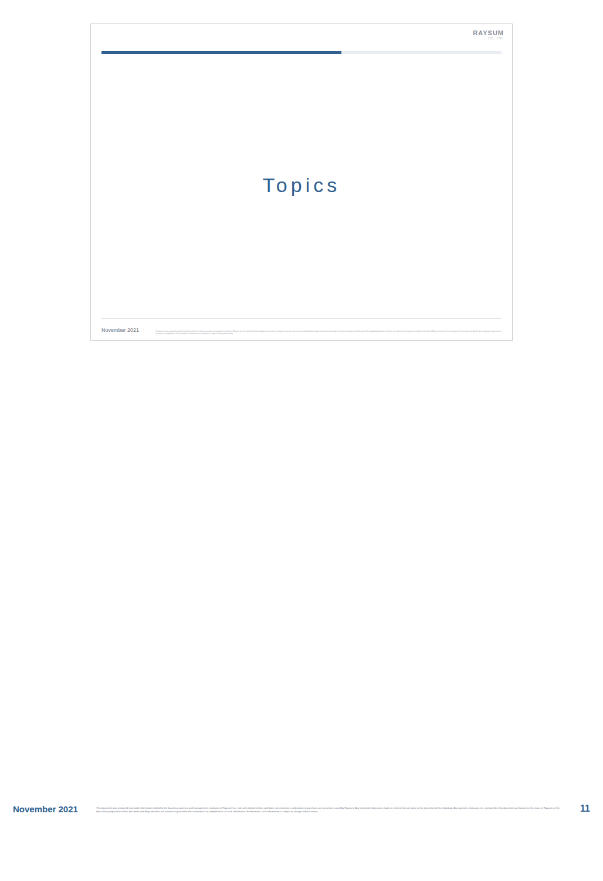RAYSUM
CO., LTD.
Topics
November 2021
This document was prepared to provide information related to the business overview and management strategies of Raysum Co., Ltd. and related entities and does not constitute a solicitation to purchase any securities issued by Raysum. Any investment decisions made or entered into are done at the discretion of the individual. Any opinions, forecasts, etc. contained in this document are based on the views of Raysum at the time of the preparation of this document and Raysum does not warrant or guarantee the correctness or completeness of such information. Furthermore, such information is subject to change without notice.
November 2021
This document was prepared to provide information related to the business overview and management strategies of Raysum Co., Ltd. and related entities and does not constitute a solicitation to purchase any securities issued by Raysum. Any investment decisions made or entered into are done at the discretion of the individual. Any opinions, forecasts, etc. contained in this document are based on the views of Raysum at the time of the preparation of this document and Raysum does not warrant or guarantee the correctness or completeness of such information. Furthermore, such information is subject to change without notice.
11